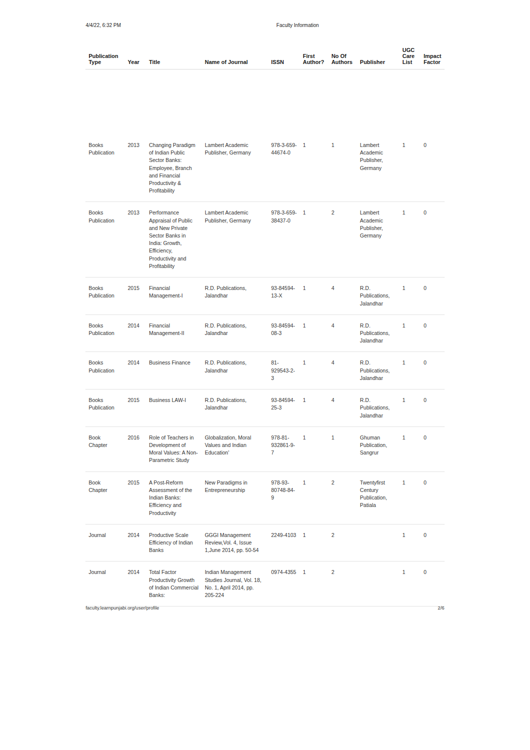4/4/22, 6:32 PM
Faculty Information
| Publication Type | Year | Title | Name of Journal | ISSN | First Author? | No Of Authors | Publisher | UGC Care List | Impact Factor |
| --- | --- | --- | --- | --- | --- | --- | --- | --- | --- |
| Books Publication | 2013 | Changing Paradigm of Indian Public Sector Banks: Employee, Branch and Financial Productivity & Profitability | Lambert Academic Publisher, Germany | 978-3-659-44674-0 | 1 | 1 | Lambert Academic Publisher, Germany | 1 | 0 |
| Books Publication | 2013 | Performance Appraisal of Public and New Private Sector Banks in India: Growth, Efficiency, Productivity and Profitability | Lambert Academic Publisher, Germany | 978-3-659-38437-0 | 1 | 2 | Lambert Academic Publisher, Germany | 1 | 0 |
| Books Publication | 2015 | Financial Management-I | R.D. Publications, Jalandhar | 93-84594-13-X | 1 | 4 | R.D. Publications, Jalandhar | 1 | 0 |
| Books Publication | 2014 | Financial Management-II | R.D. Publications, Jalandhar | 93-84594-08-3 | 1 | 4 | R.D. Publications, Jalandhar | 1 | 0 |
| Books Publication | 2014 | Business Finance | R.D. Publications, Jalandhar | 81-929543-2-3 | 1 | 4 | R.D. Publications, Jalandhar | 1 | 0 |
| Books Publication | 2015 | Business LAW-I | R.D. Publications, Jalandhar | 93-84594-25-3 | 1 | 4 | R.D. Publications, Jalandhar | 1 | 0 |
| Book Chapter | 2016 | Role of Teachers in Development of Moral Values: A Non-Parametric Study | Globalization, Moral Values and Indian Education' | 978-81-932861-9-7 | 1 | 1 | Ghuman Publication, Sangrur | 1 | 0 |
| Book Chapter | 2015 | A Post-Reform Assessment of the Indian Banks: Efficiency and Productivity | New Paradigms in Entrepreneurship | 978-93-80748-84-9 | 1 | 2 | Twentyfirst Century Publication, Patiala | 1 | 0 |
| Journal | 2014 | Productive Scale Efficiency of Indian Banks | GGGI Management Review,Vol. 4, Issue 1,June 2014, pp. 50-54 | 2249-4103 | 1 | 2 | | 1 | 0 |
| Journal | 2014 | Total Factor Productivity Growth of Indian Commercial Banks: | Indian Management Studies Journal, Vol. 18, No. 1, April 2014, pp. 205-224 | 0974-4355 | 1 | 2 | | 1 | 0 |
faculty.learnpunjabi.org/user/profile
2/6